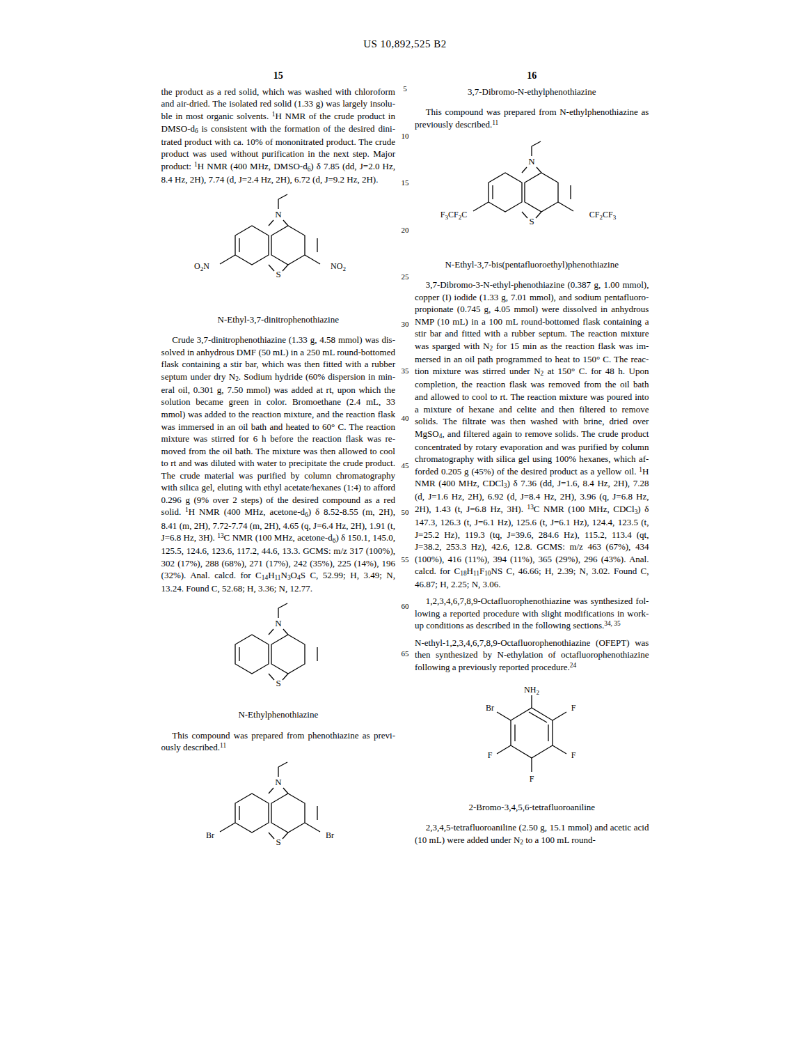US 10,892,525 B2
15
16
5 10 15 20 25 30 35 40 45 50 55 60 65
the product as a red solid, which was washed with chloroform and air-dried. The isolated red solid (1.33 g) was largely insoluble in most organic solvents. 1H NMR of the crude product in DMSO-d6 is consistent with the formation of the desired dinitrated product with ca. 10% of mononitrated product. The crude product was used without purification in the next step. Major product: 1H NMR (400 MHz, DMSO-d6) δ 7.85 (dd, J=2.0 Hz, 8.4 Hz, 2H), 7.74 (d, J=2.4 Hz, 2H), 6.72 (d, J=9.2 Hz, 2H).
N S O2N NO2
N-Ethyl-3,7-dinitrophenothiazine
Crude 3,7-dinitrophenothiazine (1.33 g, 4.58 mmol) was dissolved in anhydrous DMF (50 mL) in a 250 mL round-bottomed flask containing a stir bar, which was then fitted with a rubber septum under dry N2. Sodium hydride (60% dispersion in mineral oil, 0.301 g, 7.50 mmol) was added at rt, upon which the solution became green in color. Bromoethane (2.4 mL, 33 mmol) was added to the reaction mixture, and the reaction flask was immersed in an oil bath and heated to 60° C. The reaction mixture was stirred for 6 h before the reaction flask was removed from the oil bath. The mixture was then allowed to cool to rt and was diluted with water to precipitate the crude product. The crude material was purified by column chromatography with silica gel, eluting with ethyl acetate/hexanes (1:4) to afford 0.296 g (9% over 2 steps) of the desired compound as a red solid. 1H NMR (400 MHz, acetone-d6) δ 8.52-8.55 (m, 2H), 8.41 (m, 2H), 7.72-7.74 (m, 2H), 4.65 (q, J=6.4 Hz, 2H), 1.91 (t, J=6.8 Hz, 3H). 13C NMR (100 MHz, acetone-d6) δ 150.1, 145.0, 125.5, 124.6, 123.6, 117.2, 44.6, 13.3. GCMS: m/z 317 (100%), 302 (17%), 288 (68%), 271 (17%), 242 (35%), 225 (14%), 196 (32%). Anal. calcd. for C14H11N3O4S C, 52.99; H, 3.49; N, 13.24. Found C, 52.68; H, 3.36; N, 12.77.
N S
N-Ethylphenothiazine
This compound was prepared from phenothiazine as previously described.11
N S Br Br
3,7-Dibromo-N-ethylphenothiazine
This compound was prepared from N-ethylphenothiazine as previously described.11
N S F3CF2C CF2CF3
N-Ethyl-3,7-bis(pentafluoroethyl)phenothiazine
3,7-Dibromo-3-N-ethyl-phenothiazine (0.387 g, 1.00 mmol), copper (I) iodide (1.33 g, 7.01 mmol), and sodium pentafluoropropionate (0.745 g, 4.05 mmol) were dissolved in anhydrous NMP (10 mL) in a 100 mL round-bottomed flask containing a stir bar and fitted with a rubber septum. The reaction mixture was sparged with N2 for 15 min as the reaction flask was immersed in an oil path programmed to heat to 150° C. The reaction mixture was stirred under N2 at 150° C. for 48 h. Upon completion, the reaction flask was removed from the oil bath and allowed to cool to rt. The reaction mixture was poured into a mixture of hexane and celite and then filtered to remove solids. The filtrate was then washed with brine, dried over MgSO4, and filtered again to remove solids. The crude product concentrated by rotary evaporation and was purified by column chromatography with silica gel using 100% hexanes, which afforded 0.205 g (45%) of the desired product as a yellow oil. 1H NMR (400 MHz, CDCl3) δ 7.36 (dd, J=1.6, 8.4 Hz, 2H), 7.28 (d, J=1.6 Hz, 2H), 6.92 (d, J=8.4 Hz, 2H), 3.96 (q, J=6.8 Hz, 2H), 1.43 (t, J=6.8 Hz, 3H). 13C NMR (100 MHz, CDCl3) δ 147.3, 126.3 (t, J=6.1 Hz), 125.6 (t, J=6.1 Hz), 124.4, 123.5 (t, J=25.2 Hz), 119.3 (tq, J=39.6, 284.6 Hz), 115.2, 113.4 (qt, J=38.2, 253.3 Hz), 42.6, 12.8. GCMS: m/z 463 (67%), 434 (100%), 416 (11%), 394 (11%), 365 (29%), 296 (43%). Anal. calcd. for C18H11F10NS C, 46.66; H, 2.39; N, 3.02. Found C, 46.87; H, 2.25; N, 3.06.
1,2,3,4,6,7,8,9-Octafluorophenothiazine was synthesized following a reported procedure with slight modifications in work-up conditions as described in the following sections.34, 35
N-ethyl-1,2,3,4,6,7,8,9-Octafluorophenothiazine (OFEPT) was then synthesized by N-ethylation of octafluorophenothiazine following a previously reported procedure.24
NH2 Br F F F F
2-Bromo-3,4,5,6-tetrafluoroaniline
2,3,4,5-tetrafluoroaniline (2.50 g, 15.1 mmol) and acetic acid (10 mL) were added under N2 to a 100 mL round-